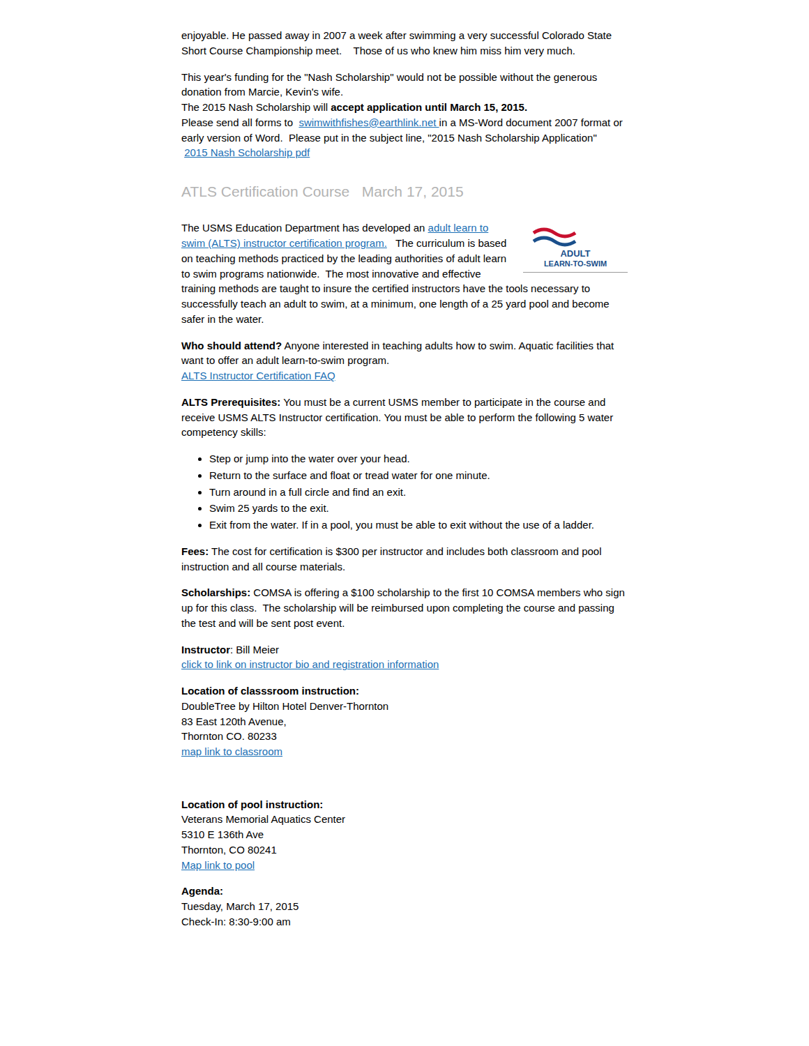enjoyable. He passed away in 2007 a week after swimming a very successful Colorado State Short Course Championship meet. Those of us who knew him miss him very much.
This year's funding for the "Nash Scholarship" would not be possible without the generous donation from Marcie, Kevin's wife.
The 2015 Nash Scholarship will accept application until March 15, 2015.
Please send all forms to swimwithfishes@earthlink.net in a MS-Word document 2007 format or early version of Word. Please put in the subject line, "2015 Nash Scholarship Application"
2015 Nash Scholarship pdf
ATLS Certification Course March 17, 2015
The USMS Education Department has developed an adult learn to swim (ALTS) instructor certification program. The curriculum is based on teaching methods practiced by the leading authorities of adult learn to swim programs nationwide. The most innovative and effective training methods are taught to insure the certified instructors have the tools necessary to successfully teach an adult to swim, at a minimum, one length of a 25 yard pool and become safer in the water.
Who should attend? Anyone interested in teaching adults how to swim. Aquatic facilities that want to offer an adult learn-to-swim program.
ALTS Instructor Certification FAQ
ALTS Prerequisites: You must be a current USMS member to participate in the course and receive USMS ALTS Instructor certification. You must be able to perform the following 5 water competency skills:
Step or jump into the water over your head.
Return to the surface and float or tread water for one minute.
Turn around in a full circle and find an exit.
Swim 25 yards to the exit.
Exit from the water. If in a pool, you must be able to exit without the use of a ladder.
Fees: The cost for certification is $300 per instructor and includes both classroom and pool instruction and all course materials.
Scholarships: COMSA is offering a $100 scholarship to the first 10 COMSA members who sign up for this class. The scholarship will be reimbursed upon completing the course and passing the test and will be sent post event.
Instructor: Bill Meier
click to link on instructor bio and registration information
Location of classsroom instruction:
DoubleTree by Hilton Hotel Denver-Thornton
83 East 120th Avenue,
Thornton CO. 80233
map link to classroom
Location of pool instruction:
Veterans Memorial Aquatics Center
5310 E 136th Ave
Thornton, CO 80241
Map link to pool
Agenda:
Tuesday, March 17, 2015
Check-In: 8:30-9:00 am